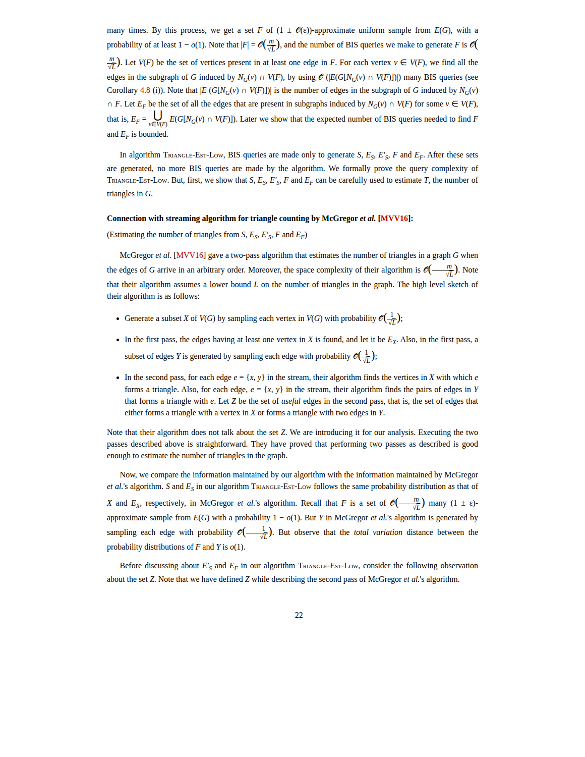many times. By this process, we get a set F of (1 ± 𝒪(ε))-approximate uniform sample from E(G), with a probability of at least 1 − o(1). Note that |F| = 𝒪̃(m√L), and the number of BIS queries we make to generate F is 𝒪̃(m√L). Let V(F) be the set of vertices present in at least one edge in F. For each vertex v ∈ V(F), we find all the edges in the subgraph of G induced by NG(v) ∩ V(F), by using 𝒪̃ (|E(G[NG(v) ∩ V(F)])|) many BIS queries (see Corollary 4.8 (i)). Note that |E (G[NG(v) ∩ V(F)])| is the number of edges in the subgraph of G induced by NG(v) ∩ F. Let EF be the set of all the edges that are present in subgraphs induced by NG(v) ∩ V(F) for some v ∈ V(F), that is, EF = ⋃v∈V(F) E(G[NG(v) ∩ V(F)]). Later we show that the expected number of BIS queries needed to find F and EF is bounded.
In algorithm Triangle-Est-Low, BIS queries are made only to generate S, ES, E′S, F and EF. After these sets are generated, no more BIS queries are made by the algorithm. We formally prove the query complexity of Triangle-Est-Low. But, first, we show that S, ES, E′S, F and EF can be carefully used to estimate T, the number of triangles in G.
Connection with streaming algorithm for triangle counting by McGregor et al. [MVV16]:
(Estimating the number of triangles from S, ES, E′S, F and EF)
McGregor et al. [MVV16] gave a two-pass algorithm that estimates the number of triangles in a graph G when the edges of G arrive in an arbitrary order. Moreover, the space complexity of their algorithm is 𝒪̃(m√L). Note that their algorithm assumes a lower bound L on the number of triangles in the graph. The high level sketch of their algorithm is as follows:
Generate a subset X of V(G) by sampling each vertex in V(G) with probability 𝒪̃(1√L);
In the first pass, the edges having at least one vertex in X is found, and let it be EX. Also, in the first pass, a subset of edges Y is generated by sampling each edge with probability 𝒪̃(1√L);
In the second pass, for each edge e = {x, y} in the stream, their algorithm finds the vertices in X with which e forms a triangle. Also, for each edge, e = {x, y} in the stream, their algorithm finds the pairs of edges in Y that forms a triangle with e. Let Z be the set of useful edges in the second pass, that is, the set of edges that either forms a triangle with a vertex in X or forms a triangle with two edges in Y.
Note that their algorithm does not talk about the set Z. We are introducing it for our analysis. Executing the two passes described above is straightforward. They have proved that performing two passes as described is good enough to estimate the number of triangles in the graph.
Now, we compare the information maintained by our algorithm with the information maintained by McGregor et al.'s algorithm. S and ES in our algorithm Triangle-Est-Low follows the same probability distribution as that of X and EX, respectively, in McGregor et al.'s algorithm. Recall that F is a set of 𝒪̃(m√L) many (1 ± ε)-approximate sample from E(G) with a probability 1 − o(1). But Y in McGregor et al.'s algorithm is generated by sampling each edge with probability 𝒪̃(1√L). But observe that the total variation distance between the probability distributions of F and Y is o(1).
Before discussing about E′S and EF in our algorithm Triangle-Est-Low, consider the following observation about the set Z. Note that we have defined Z while describing the second pass of McGregor et al.'s algorithm.
22